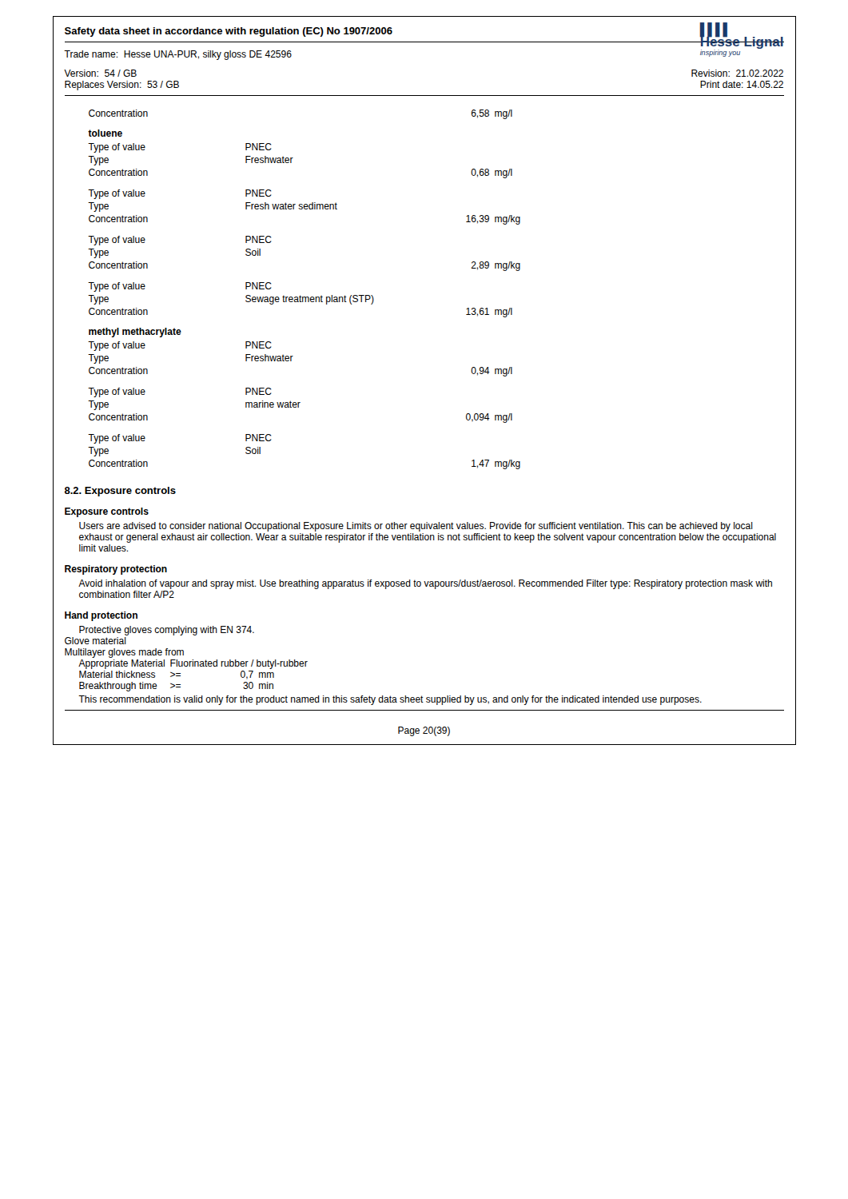▌▌▌▌
Hesse Lignal
inspiring you
Safety data sheet in accordance with regulation (EC) No 1907/2006
Trade name: Hesse UNA-PUR, silky gloss DE 42596
| Version: 54 / GB | Revision: 21.02.2022 |
| Replaces Version: 53 / GB | Print date: 14.05.22 |
| Concentration | | 6,58 | mg/l |
toluene
| Type of value | PNEC | | |
| Type | Freshwater | | |
| Concentration | | 0,68 | mg/l |
| Type of value | PNEC | | |
| Type | Fresh water sediment | | |
| Concentration | | 16,39 | mg/kg |
| Type of value | PNEC | | |
| Type | Soil | | |
| Concentration | | 2,89 | mg/kg |
| Type of value | PNEC | | |
| Type | Sewage treatment plant (STP) | | |
| Concentration | | 13,61 | mg/l |
methyl methacrylate
| Type of value | PNEC | | |
| Type | Freshwater | | |
| Concentration | | 0,94 | mg/l |
| Type of value | PNEC | | |
| Type | marine water | | |
| Concentration | | 0,094 | mg/l |
| Type of value | PNEC | | |
| Type | Soil | | |
| Concentration | | 1,47 | mg/kg |
8.2. Exposure controls
Exposure controls
Users are advised to consider national Occupational Exposure Limits or other equivalent values. Provide for sufficient ventilation. This can be achieved by local exhaust or general exhaust air collection. Wear a suitable respirator if the ventilation is not sufficient to keep the solvent vapour concentration below the occupational limit values.
Respiratory protection
Avoid inhalation of vapour and spray mist. Use breathing apparatus if exposed to vapours/dust/aerosol. Recommended Filter type: Respiratory protection mask with combination filter A/P2
Hand protection
Protective gloves complying with EN 374.
Glove material
Multilayer gloves made from
| Appropriate Material | Fluorinated rubber / butyl-rubber |
| Material thickness | >= | 0,7 | mm |
| Breakthrough time | >= | 30 | min |
This recommendation is valid only for the product named in this safety data sheet supplied by us, and only for the indicated intended use purposes.
Page 20(39)